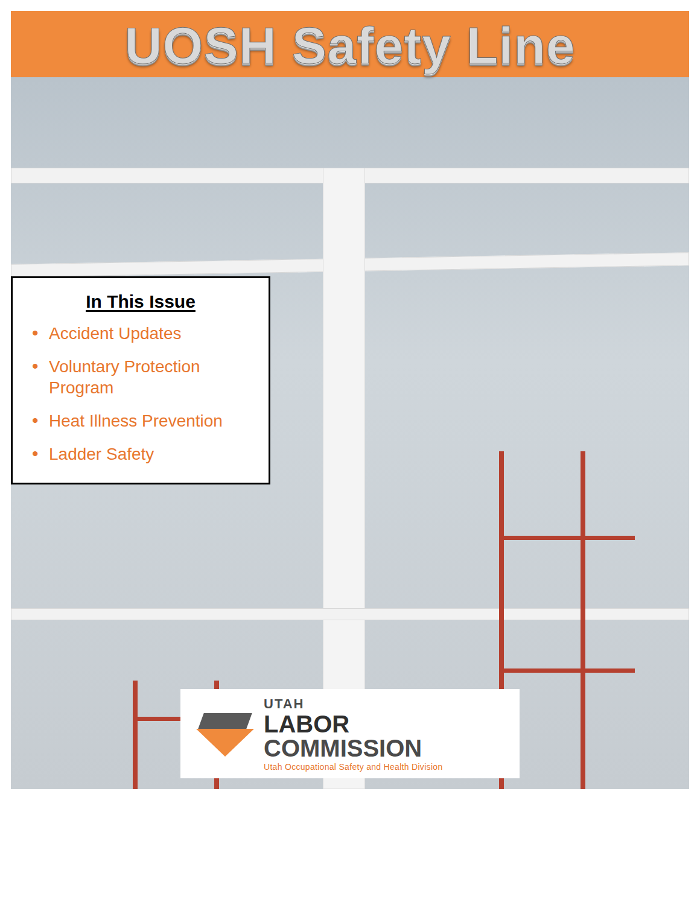UOSH Safety Line
In This Issue
Accident Updates
Voluntary Protection Program
Heat Illness Prevention
Ladder Safety
UTAH
LABOR COMMISSION
Utah Occupational Safety and Health Division